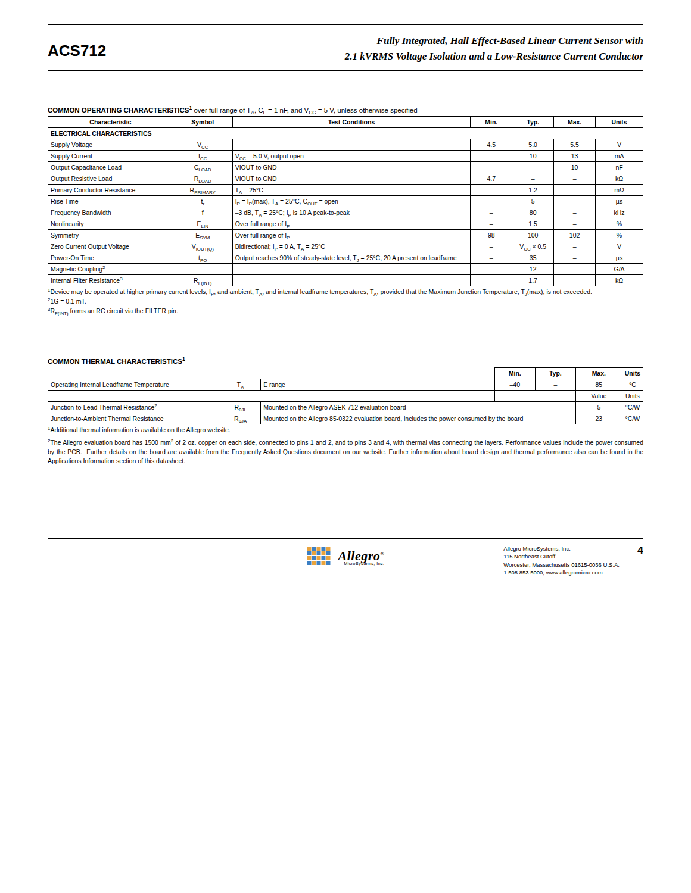ACS712
Fully Integrated, Hall Effect-Based Linear Current Sensor with
2.1 kVRMS Voltage Isolation and a Low-Resistance Current Conductor
COMMON OPERATING CHARACTERISTICS1 over full range of TA, CF = 1 nF, and VCC = 5 V, unless otherwise specified
| Characteristic | Symbol | Test Conditions | Min. | Typ. | Max. | Units |
| --- | --- | --- | --- | --- | --- | --- |
| ELECTRICAL CHARACTERISTICS |
| Supply Voltage | V CC | | 4.5 | 5.0 | 5.5 | V |
| Supply Current | I CC | V CC = 5.0 V, output open | – | 10 | 13 | mA |
| Output Capacitance Load | C LOAD | VIOUT to GND | – | – | 10 | nF |
| Output Resistive Load | R LOAD | VIOUT to GND | 4.7 | – | – | kΩ |
| Primary Conductor Resistance | R PRIMARY | T A = 25°C | – | 1.2 | – | mΩ |
| Rise Time | t r | I P = I P (max), T A = 25°C, C OUT = open | – | 5 | – | µs |
| Frequency Bandwidth | f | –3 dB, T A = 25°C; I P is 10 A peak-to-peak | – | 80 | – | kHz |
| Nonlinearity | E LIN | Over full range of I P | – | 1.5 | – | % |
| Symmetry | E SYM | Over full range of I P | 98 | 100 | 102 | % |
| Zero Current Output Voltage | V IOUT(Q) | Bidirectional; I P = 0 A, T A = 25°C | – | V CC × 0.5 | – | V |
| Power-On Time | t PO | Output reaches 90% of steady-state level, T J = 25°C, 20 A present on leadframe | – | 35 | – | µs |
| Magnetic Coupling 2 | | | – | 12 | – | G/A |
| Internal Filter Resistance 3 | R F(INT) | | | 1.7 | | kΩ |
1Device may be operated at higher primary current levels, IP, and ambient, TA, and internal leadframe temperatures, TA, provided that the Maximum Junction Temperature, TJ(max), is not exceeded.
21G = 0.1 mT.
3RF(INT) forms an RC circuit via the FILTER pin.
COMMON THERMAL CHARACTERISTICS1
| | | | Min. | Typ. | Max. | Units |
| --- | --- | --- | --- | --- | --- | --- |
| Operating Internal Leadframe Temperature | T A | E range | –40 | – | 85 | °C |
| | | | | | Value | Units |
| Junction-to-Lead Thermal Resistance 2 | R θJL | Mounted on the Allegro ASEK 712 evaluation board | 5 | °C/W |
| Junction-to-Ambient Thermal Resistance | R θJA | Mounted on the Allegro 85-0322 evaluation board, includes the power consumed by the board | 23 | °C/W |
1Additional thermal information is available on the Allegro website.
2The Allegro evaluation board has 1500 mm2 of 2 oz. copper on each side, connected to pins 1 and 2, and to pins 3 and 4, with thermal vias connecting the layers. Performance values include the power consumed by the PCB. Further details on the board are available from the Frequently Asked Questions document on our website. Further information about board design and thermal performance also can be found in the Applications Information section of this datasheet.
Allegro®
MicroSystems, Inc.
Allegro MicroSystems, Inc.
115 Northeast Cutoff
Worcester, Massachusetts 01615-0036 U.S.A.
1.508.853.5000; www.allegromicro.com
4